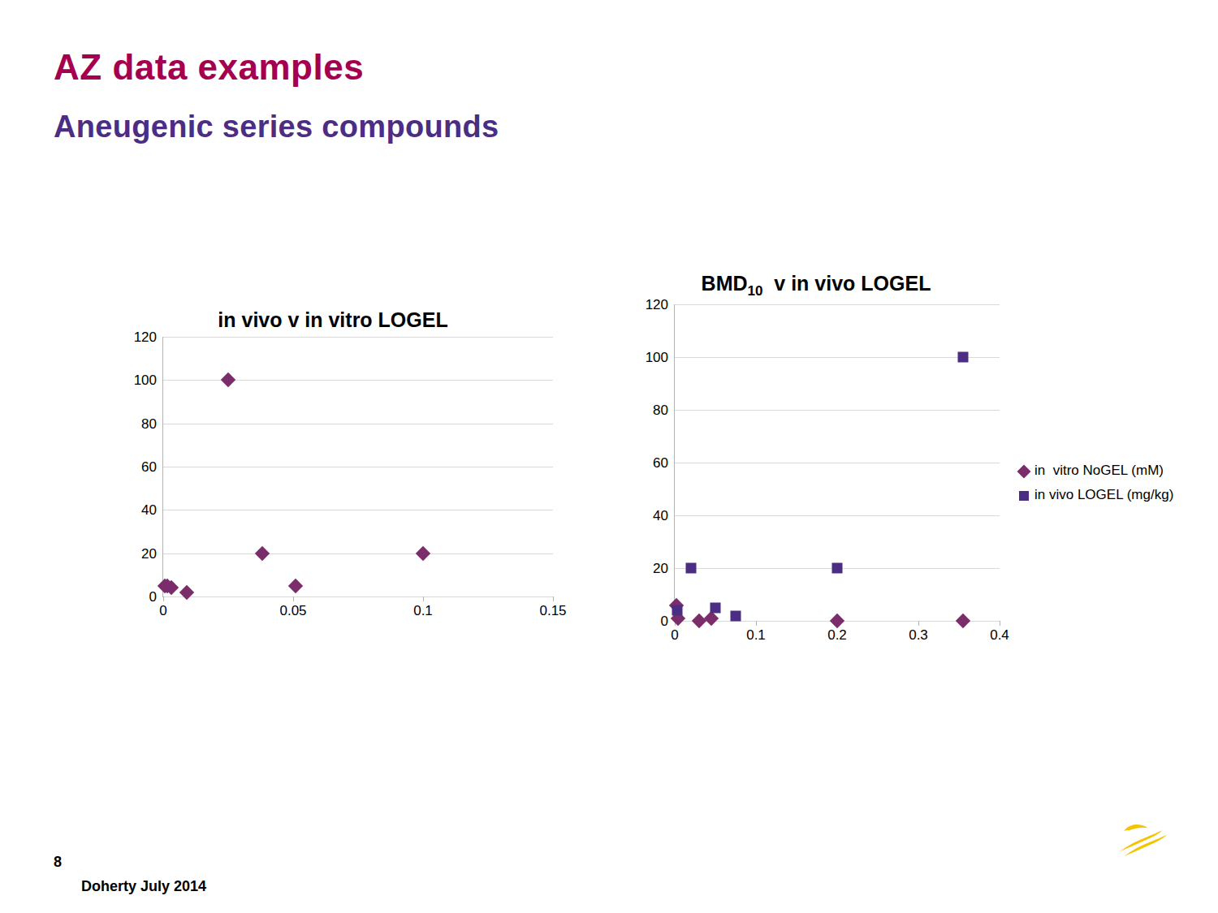AZ data examples
Aneugenic series compounds
in vivo v in vitro LOGEL
120
100
80
60
40
20
0
0
0.05
0.1
0.15
BMD10 v in vivo LOGEL
120
100
80
60
40
20
0
0
0.1
0.2
0.3
0.4
in vitro NoGEL (mM)
in vivo LOGEL (mg/kg)
8
Doherty July 2014